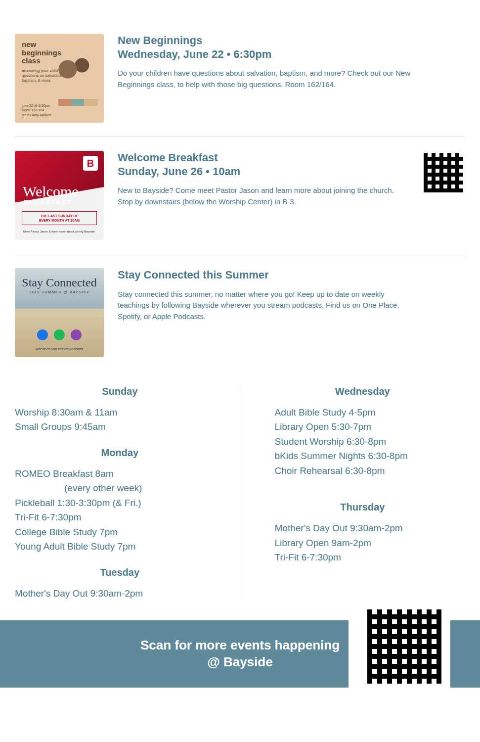new
beginnings
class
answering your child's
questions on salvation,
baptism, & more.
june 22 @ 6:30pm
room: 162/164
led by Amy Milliken
New Beginnings
Wednesday, June 22 • 6:30pm
Do your children have questions about salvation, baptism, and more? Check out our New Beginnings class, to help with those big questions. Room 162/164.
B
Welcome
BREAKFAST
THE LAST SUNDAY OF
EVERY MONTH AT 10AM
Meet Pastor Jason & learn more about joining Bayside.
Welcome Breakfast
Sunday, June 26 • 10am
New to Bayside? Come meet Pastor Jason and learn more about joining the church. Stop by downstairs (below the Worship Center) in B-3.
Stay Connected
THIS SUMMER @ BAYSIDE
Wherever you stream podcasts
Stay Connected this Summer
Stay connected this summer, no matter where you go! Keep up to date on weekly teachings by following Bayside wherever you stream podcasts. Find us on One Place, Spotify, or Apple Podcasts.
Sunday
Worship 8:30am & 11am
Small Groups 9:45am
Monday
ROMEO Breakfast 8am
(every other week)
Pickleball 1:30-3:30pm (& Fri.)
Tri-Fit 6-7:30pm
College Bible Study 7pm
Young Adult Bible Study 7pm
Tuesday
Mother's Day Out 9:30am-2pm
Wednesday
Adult Bible Study 4-5pm
Library Open 5:30-7pm
Student Worship 6:30-8pm
bKids Summer Nights 6:30-8pm
Choir Rehearsal 6:30-8pm
Thursday
Mother's Day Out 9:30am-2pm
Library Open 9am-2pm
Tri-Fit 6-7:30pm
Scan for more events happening
@ Bayside